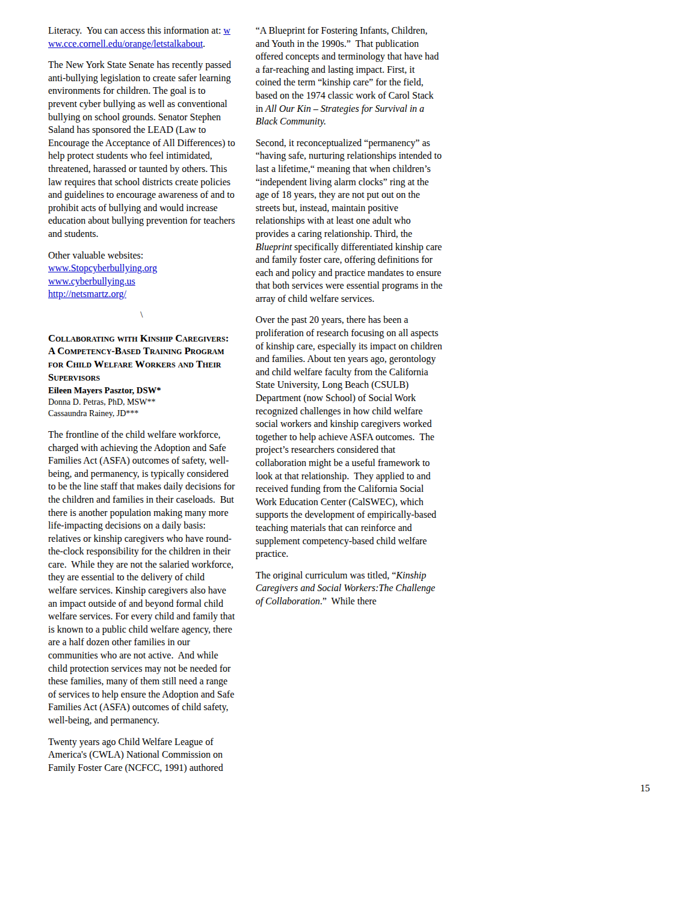Literacy. You can access this information at: www.cce.cornell.edu/orange/letstalkabout.
The New York State Senate has recently passed anti-bullying legislation to create safer learning environments for children. The goal is to prevent cyber bullying as well as conventional bullying on school grounds. Senator Stephen Saland has sponsored the LEAD (Law to Encourage the Acceptance of All Differences) to help protect students who feel intimidated, threatened, harassed or taunted by others. This law requires that school districts create policies and guidelines to encourage awareness of and to prohibit acts of bullying and would increase education about bullying prevention for teachers and students.
Other valuable websites:
www.Stopcyberbullying.org
www.cyberbullying.us
http://netsmartz.org/
\
Collaborating with Kinship Caregivers: A Competency-Based Training Program for Child Welfare Workers and Their Supervisors
Eileen Mayers Pasztor, DSW*
Donna D. Petras, PhD, MSW**
Cassaundra Rainey, JD***
The frontline of the child welfare workforce, charged with achieving the Adoption and Safe Families Act (ASFA) outcomes of safety, well-being, and permanency, is typically considered to be the line staff that makes daily decisions for the children and families in their caseloads. But there is another population making many more life-impacting decisions on a daily basis: relatives or kinship caregivers who have round-the-clock responsibility for the children in their care. While they are not the salaried workforce, they are essential to the delivery of child welfare services. Kinship caregivers also have an impact outside of and beyond formal child welfare services. For every child and family that is known to a public child welfare agency, there are a half dozen other families in our communities who are not active. And while child protection services may not be needed for these families, many of them still need a range of services to help ensure the Adoption and Safe Families Act (ASFA) outcomes of child safety, well-being, and permanency.
Twenty years ago Child Welfare League of America's (CWLA) National Commission on Family Foster Care (NCFCC, 1991) authored “A Blueprint for Fostering Infants, Children, and Youth in the 1990s.” That publication offered concepts and terminology that have had a far-reaching and lasting impact. First, it coined the term “kinship care” for the field, based on the 1974 classic work of Carol Stack in All Our Kin – Strategies for Survival in a Black Community.
Second, it reconceptualized “permanency” as “having safe, nurturing relationships intended to last a lifetime,“ meaning that when children’s “independent living alarm clocks” ring at the age of 18 years, they are not put out on the streets but, instead, maintain positive relationships with at least one adult who provides a caring relationship. Third, the Blueprint specifically differentiated kinship care and family foster care, offering definitions for each and policy and practice mandates to ensure that both services were essential programs in the array of child welfare services.
Over the past 20 years, there has been a proliferation of research focusing on all aspects of kinship care, especially its impact on children and families. About ten years ago, gerontology and child welfare faculty from the California State University, Long Beach (CSULB) Department (now School) of Social Work recognized challenges in how child welfare social workers and kinship caregivers worked together to help achieve ASFA outcomes. The project’s researchers considered that collaboration might be a useful framework to look at that relationship. They applied to and received funding from the California Social Work Education Center (CalSWEC), which supports the development of empirically-based teaching materials that can reinforce and supplement competency-based child welfare practice.
The original curriculum was titled, “Kinship Caregivers and Social Workers:The Challenge of Collaboration.” While there
15